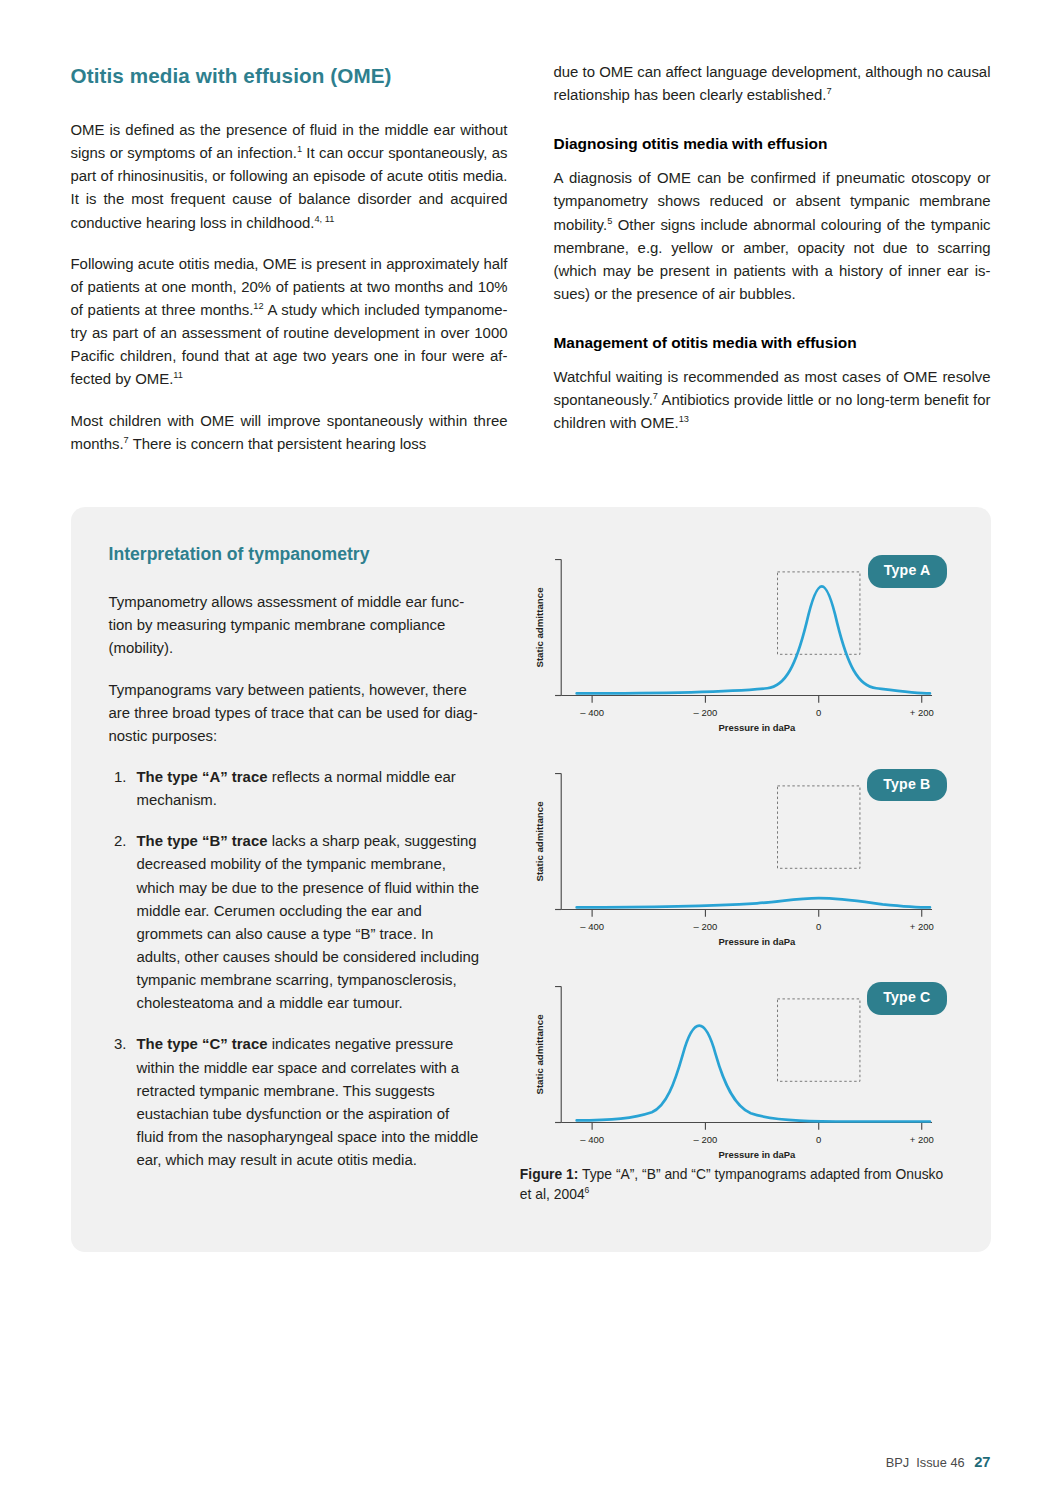Otitis media with effusion (OME)
OME is defined as the presence of fluid in the middle ear without signs or symptoms of an infection.1 It can occur spontaneously, as part of rhinosinusitis, or following an episode of acute otitis media. It is the most frequent cause of balance disorder and acquired conductive hearing loss in childhood.4, 11
Following acute otitis media, OME is present in approximately half of patients at one month, 20% of patients at two months and 10% of patients at three months.12 A study which included tympanometry as part of an assessment of routine development in over 1000 Pacific children, found that at age two years one in four were affected by OME.11
Most children with OME will improve spontaneously within three months.7 There is concern that persistent hearing loss
due to OME can affect language development, although no causal relationship has been clearly established.7
Diagnosing otitis media with effusion
A diagnosis of OME can be confirmed if pneumatic otoscopy or tympanometry shows reduced or absent tympanic membrane mobility.5 Other signs include abnormal colouring of the tympanic membrane, e.g. yellow or amber, opacity not due to scarring (which may be present in patients with a history of inner ear issues) or the presence of air bubbles.
Management of otitis media with effusion
Watchful waiting is recommended as most cases of OME resolve spontaneously.7 Antibiotics provide little or no long-term benefit for children with OME.13
Interpretation of tympanometry
Tympanometry allows assessment of middle ear function by measuring tympanic membrane compliance (mobility).
Tympanograms vary between patients, however, there are three broad types of trace that can be used for diagnostic purposes:
The type “A” trace reflects a normal middle ear mechanism.
The type “B” trace lacks a sharp peak, suggesting decreased mobility of the tympanic membrane, which may be due to the presence of fluid within the middle ear. Cerumen occluding the ear and grommets can also cause a type “B” trace. In adults, other causes should be considered including tympanic membrane scarring, tympanosclerosis, cholesteatoma and a middle ear tumour.
The type “C” trace indicates negative pressure within the middle ear space and correlates with a retracted tympanic membrane. This suggests eustachian tube dysfunction or the aspiration of fluid from the nasopharyngeal space into the middle ear, which may result in acute otitis media.
Type A
– 400 – 200 0 + 200 Pressure in daPa Static admittance
Type B
– 400 – 200 0 + 200 Pressure in daPa Static admittance
Type C
– 400 – 200 0 + 200 Pressure in daPa Static admittance
Figure 1: Type “A”, “B” and “C” tympanograms adapted from Onusko et al, 20046
BPJ Issue 46 27